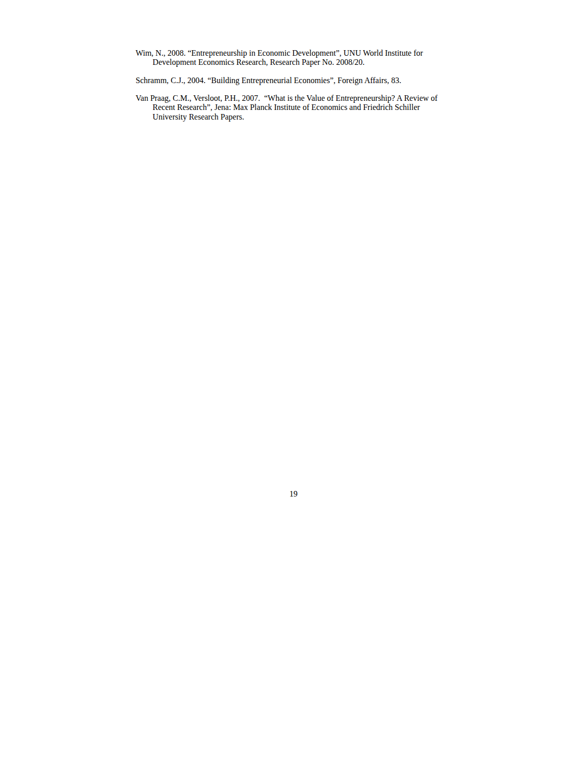Wim, N., 2008. “Entrepreneurship in Economic Development”, UNU World Institute for Development Economics Research, Research Paper No. 2008/20.
Schramm, C.J., 2004. “Building Entrepreneurial Economies”, Foreign Affairs, 83.
Van Praag, C.M., Versloot, P.H., 2007. “What is the Value of Entrepreneurship? A Review of Recent Research”, Jena: Max Planck Institute of Economics and Friedrich Schiller University Research Papers.
19